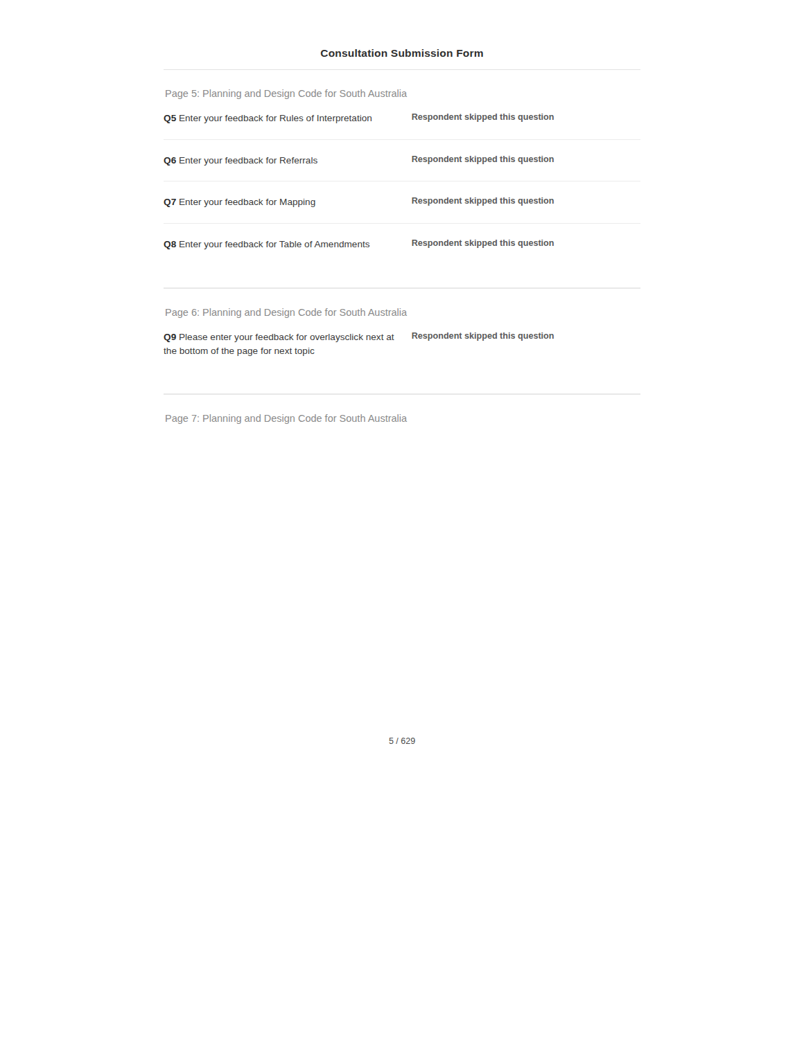Consultation Submission Form
Page 5: Planning and Design Code for South Australia
Q5 Enter your feedback for Rules of Interpretation
Respondent skipped this question
Q6 Enter your feedback for Referrals
Respondent skipped this question
Q7 Enter your feedback for Mapping
Respondent skipped this question
Q8 Enter your feedback for Table of Amendments
Respondent skipped this question
Page 6: Planning and Design Code for South Australia
Q9 Please enter your feedback for overlaysclick next at the bottom of the page for next topic
Respondent skipped this question
Page 7: Planning and Design Code for South Australia
5 / 629